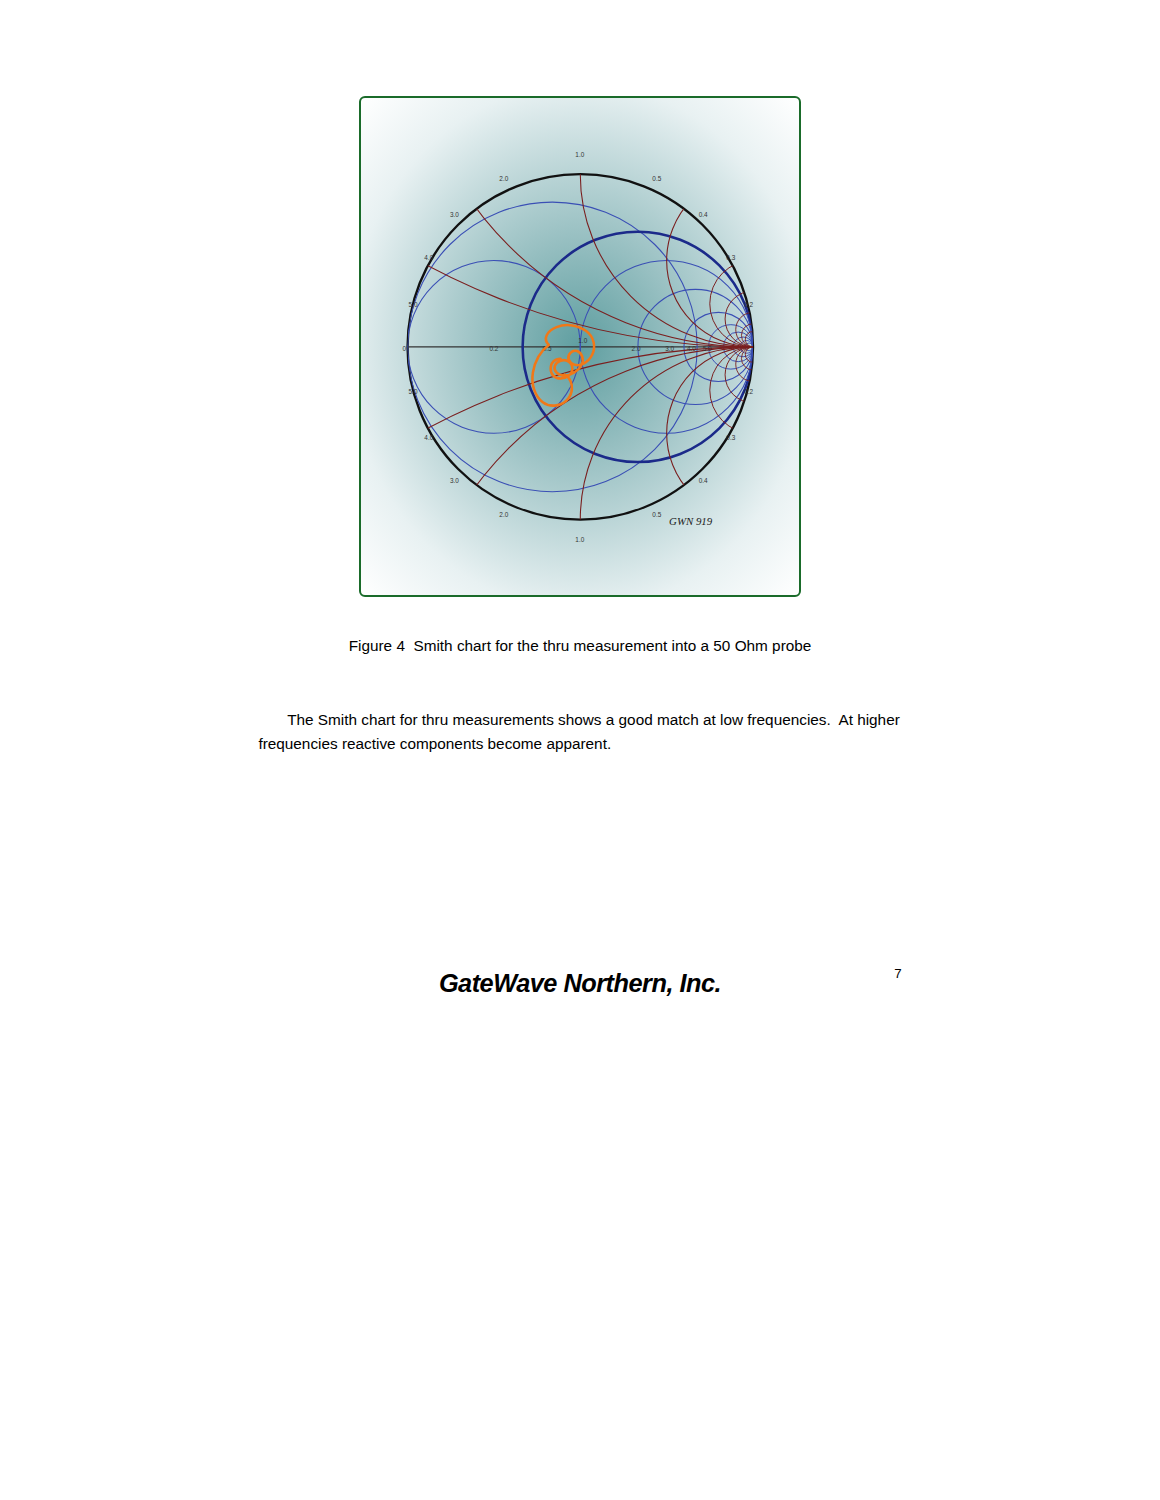1.0 2.0 0.5 0.4 0.3 0.2 0.2 0.3 0.4 0.5 1.0 2.0 3.0 4.0 5.0 5.0 4.0 3.0 0 0.2 0.5 1.0 2.0 3.0 4.0 5.0 GWN 919
Figure 4 Smith chart for the thru measurement into a 50 Ohm probe
The Smith chart for thru measurements shows a good match at low frequencies. At higher frequencies reactive components become apparent.
GateWave Northern, Inc.
7